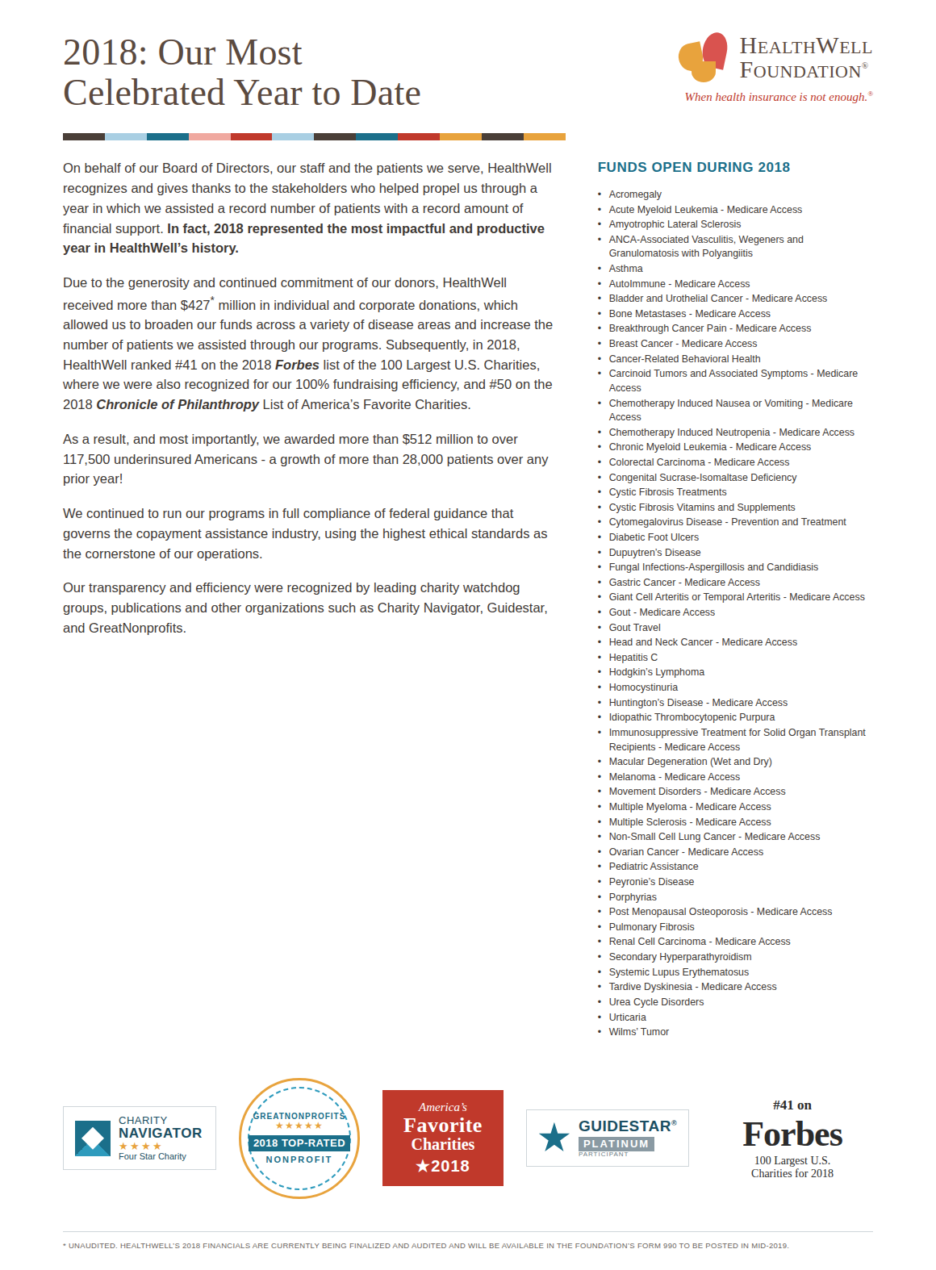2018: Our Most
Celebrated Year to Date
HEALTHWELL FOUNDATION®
When health insurance is not enough.®
On behalf of our Board of Directors, our staff and the patients we serve, HealthWell recognizes and gives thanks to the stakeholders who helped propel us through a year in which we assisted a record number of patients with a record amount of financial support. In fact, 2018 represented the most impactful and productive year in HealthWell’s history.
Due to the generosity and continued commitment of our donors, HealthWell received more than $427* million in individual and corporate donations, which allowed us to broaden our funds across a variety of disease areas and increase the number of patients we assisted through our programs. Subsequently, in 2018, HealthWell ranked #41 on the 2018 Forbes list of the 100 Largest U.S. Charities, where we were also recognized for our 100% fundraising efficiency, and #50 on the 2018 Chronicle of Philanthropy List of America’s Favorite Charities.
As a result, and most importantly, we awarded more than $512 million to over 117,500 underinsured Americans - a growth of more than 28,000 patients over any prior year!
We continued to run our programs in full compliance of federal guidance that governs the copayment assistance industry, using the highest ethical standards as the cornerstone of our operations.
Our transparency and efficiency were recognized by leading charity watchdog groups, publications and other organizations such as Charity Navigator, Guidestar, and GreatNonprofits.
Funds Open During 2018
Acromegaly
Acute Myeloid Leukemia - Medicare Access
Amyotrophic Lateral Sclerosis
ANCA-Associated Vasculitis, Wegeners and Granulomatosis with Polyangiitis
Asthma
AutoImmune - Medicare Access
Bladder and Urothelial Cancer - Medicare Access
Bone Metastases - Medicare Access
Breakthrough Cancer Pain - Medicare Access
Breast Cancer - Medicare Access
Cancer-Related Behavioral Health
Carcinoid Tumors and Associated Symptoms - Medicare Access
Chemotherapy Induced Nausea or Vomiting - Medicare Access
Chemotherapy Induced Neutropenia - Medicare Access
Chronic Myeloid Leukemia - Medicare Access
Colorectal Carcinoma - Medicare Access
Congenital Sucrase-Isomaltase Deficiency
Cystic Fibrosis Treatments
Cystic Fibrosis Vitamins and Supplements
Cytomegalovirus Disease - Prevention and Treatment
Diabetic Foot Ulcers
Dupuytren’s Disease
Fungal Infections-Aspergillosis and Candidiasis
Gastric Cancer - Medicare Access
Giant Cell Arteritis or Temporal Arteritis - Medicare Access
Gout - Medicare Access
Gout Travel
Head and Neck Cancer - Medicare Access
Hepatitis C
Hodgkin’s Lymphoma
Homocystinuria
Huntington’s Disease - Medicare Access
Idiopathic Thrombocytopenic Purpura
Immunosuppressive Treatment for Solid Organ Transplant Recipients - Medicare Access
Macular Degeneration (Wet and Dry)
Melanoma - Medicare Access
Movement Disorders - Medicare Access
Multiple Myeloma - Medicare Access
Multiple Sclerosis - Medicare Access
Non-Small Cell Lung Cancer - Medicare Access
Ovarian Cancer - Medicare Access
Pediatric Assistance
Peyronie’s Disease
Porphyrias
Post Menopausal Osteoporosis - Medicare Access
Pulmonary Fibrosis
Renal Cell Carcinoma - Medicare Access
Secondary Hyperparathyroidism
Systemic Lupus Erythematosus
Tardive Dyskinesia - Medicare Access
Urea Cycle Disorders
Urticaria
Wilms’ Tumor
CHARITY
NAVIGATOR
★★★★
Four Star Charity
GREATNONPROFITS
★★★★★
2018 TOP-RATED
NONPROFIT
America’s
Favorite
Charities
★2018
GUIDESTAR®
PLATINUM
PARTICIPANT
#41 on
Forbes
100 Largest U.S.
Charities for 2018
* Unaudited. HealthWell’s 2018 financials are currently being finalized and audited and will be available in the Foundation’s Form 990 to be posted in mid-2019.